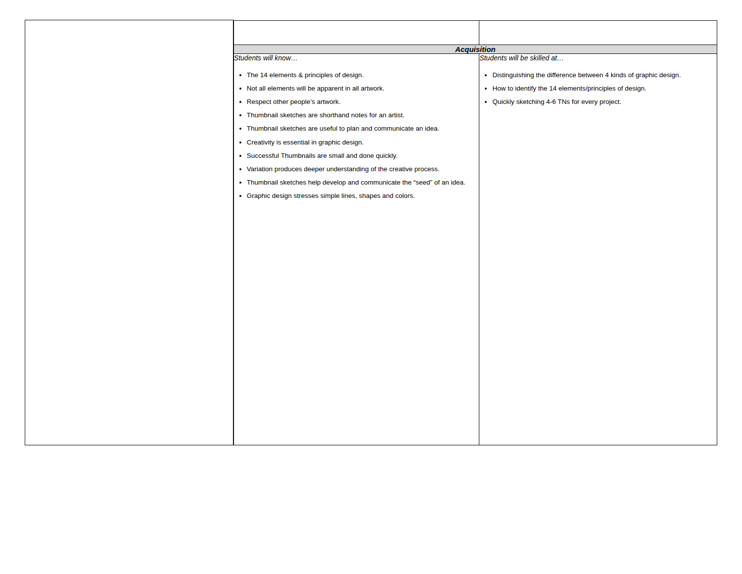| | / Acquisition / / Students will know… The 14 elements & principles of design. Not all elements will be apparent in all artwork. Respect other people’s artwork. Thumbnail sketches are shorthand notes for an artist. Thumbnail sketches are useful to plan and communicate an idea. Creativity is essential in graphic design. Successful Thumbnails are small and done quickly. Variation produces deeper understanding of the creative process. Thumbnail sketches help develop and communicate the “seed” of an idea. Graphic design stresses simple lines, shapes and colors. / Students will be skilled at… Distinguishing the difference between 4 kinds of graphic design. How to identify the 14 elements/principles of design. Quickly sketching 4-6 TNs for every project. / |